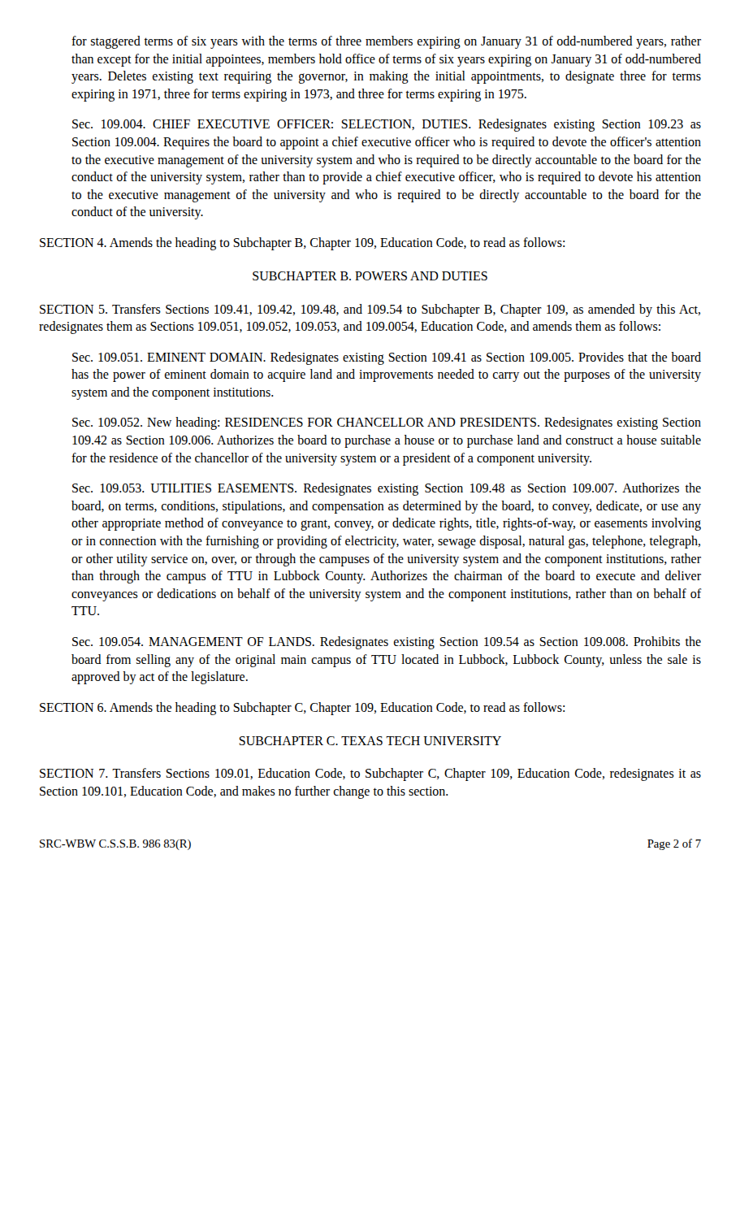for staggered terms of six years with the terms of three members expiring on January 31 of odd-numbered years, rather than except for the initial appointees, members hold office of terms of six years expiring on January 31 of odd-numbered years. Deletes existing text requiring the governor, in making the initial appointments, to designate three for terms expiring in 1971, three for terms expiring in 1973, and three for terms expiring in 1975.
Sec. 109.004. CHIEF EXECUTIVE OFFICER: SELECTION, DUTIES. Redesignates existing Section 109.23 as Section 109.004. Requires the board to appoint a chief executive officer who is required to devote the officer's attention to the executive management of the university system and who is required to be directly accountable to the board for the conduct of the university system, rather than to provide a chief executive officer, who is required to devote his attention to the executive management of the university and who is required to be directly accountable to the board for the conduct of the university.
SECTION 4. Amends the heading to Subchapter B, Chapter 109, Education Code, to read as follows:
SUBCHAPTER B. POWERS AND DUTIES
SECTION 5. Transfers Sections 109.41, 109.42, 109.48, and 109.54 to Subchapter B, Chapter 109, as amended by this Act, redesignates them as Sections 109.051, 109.052, 109.053, and 109.0054, Education Code, and amends them as follows:
Sec. 109.051. EMINENT DOMAIN. Redesignates existing Section 109.41 as Section 109.005. Provides that the board has the power of eminent domain to acquire land and improvements needed to carry out the purposes of the university system and the component institutions.
Sec. 109.052. New heading: RESIDENCES FOR CHANCELLOR AND PRESIDENTS. Redesignates existing Section 109.42 as Section 109.006. Authorizes the board to purchase a house or to purchase land and construct a house suitable for the residence of the chancellor of the university system or a president of a component university.
Sec. 109.053. UTILITIES EASEMENTS. Redesignates existing Section 109.48 as Section 109.007. Authorizes the board, on terms, conditions, stipulations, and compensation as determined by the board, to convey, dedicate, or use any other appropriate method of conveyance to grant, convey, or dedicate rights, title, rights-of-way, or easements involving or in connection with the furnishing or providing of electricity, water, sewage disposal, natural gas, telephone, telegraph, or other utility service on, over, or through the campuses of the university system and the component institutions, rather than through the campus of TTU in Lubbock County. Authorizes the chairman of the board to execute and deliver conveyances or dedications on behalf of the university system and the component institutions, rather than on behalf of TTU.
Sec. 109.054. MANAGEMENT OF LANDS. Redesignates existing Section 109.54 as Section 109.008. Prohibits the board from selling any of the original main campus of TTU located in Lubbock, Lubbock County, unless the sale is approved by act of the legislature.
SECTION 6. Amends the heading to Subchapter C, Chapter 109, Education Code, to read as follows:
SUBCHAPTER C. TEXAS TECH UNIVERSITY
SECTION 7. Transfers Sections 109.01, Education Code, to Subchapter C, Chapter 109, Education Code, redesignates it as Section 109.101, Education Code, and makes no further change to this section.
SRC-WBW C.S.S.B. 986 83(R) Page 2 of 7